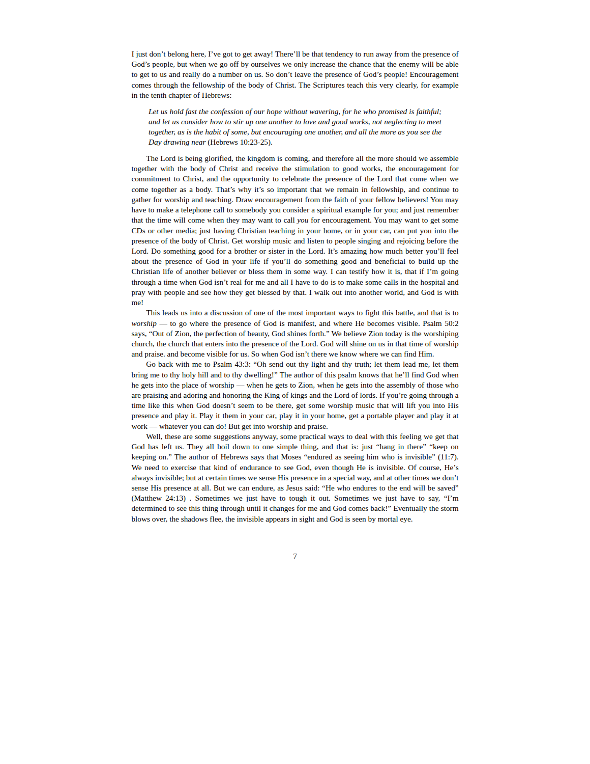I just don’t belong here, I’ve got to get away! There’ll be that tendency to run away from the presence of God’s people, but when we go off by ourselves we only increase the chance that the enemy will be able to get to us and really do a number on us. So don’t leave the presence of God’s people! Encouragement comes through the fellowship of the body of Christ. The Scriptures teach this very clearly, for example in the tenth chapter of Hebrews:
Let us hold fast the confession of our hope without wavering, for he who promised is faithful; and let us consider how to stir up one another to love and good works, not neglecting to meet together, as is the habit of some, but encouraging one another, and all the more as you see the Day drawing near (Hebrews 10:23-25).
The Lord is being glorified, the kingdom is coming, and therefore all the more should we assemble together with the body of Christ and receive the stimulation to good works, the encouragement for commitment to Christ, and the opportunity to celebrate the presence of the Lord that come when we come together as a body. That’s why it’s so important that we remain in fellowship, and continue to gather for worship and teaching. Draw encouragement from the faith of your fellow believers! You may have to make a telephone call to somebody you consider a spiritual example for you; and just remember that the time will come when they may want to call you for encouragement. You may want to get some CDs or other media; just having Christian teaching in your home, or in your car, can put you into the presence of the body of Christ. Get worship music and listen to people singing and rejoicing before the Lord. Do something good for a brother or sister in the Lord. It’s amazing how much better you’ll feel about the presence of God in your life if you’ll do something good and beneficial to build up the Christian life of another believer or bless them in some way. I can testify how it is, that if I’m going through a time when God isn’t real for me and all I have to do is to make some calls in the hospital and pray with people and see how they get blessed by that. I walk out into another world, and God is with me!
This leads us into a discussion of one of the most important ways to fight this battle, and that is to worship — to go where the presence of God is manifest, and where He becomes visible. Psalm 50:2 says, “Out of Zion, the perfection of beauty, God shines forth.” We believe Zion today is the worshiping church, the church that enters into the presence of the Lord. God will shine on us in that time of worship and praise. and become visible for us. So when God isn’t there we know where we can find Him.
Go back with me to Psalm 43:3: “Oh send out thy light and thy truth; let them lead me, let them bring me to thy holy hill and to thy dwelling!” The author of this psalm knows that he’ll find God when he gets into the place of worship — when he gets to Zion, when he gets into the assembly of those who are praising and adoring and honoring the King of kings and the Lord of lords. If you’re going through a time like this when God doesn’t seem to be there, get some worship music that will lift you into His presence and play it. Play it them in your car, play it in your home, get a portable player and play it at work — whatever you can do! But get into worship and praise.
Well, these are some suggestions anyway, some practical ways to deal with this feeling we get that God has left us. They all boil down to one simple thing, and that is: just “hang in there” “keep on keeping on.” The author of Hebrews says that Moses “endured as seeing him who is invisible” (11:7). We need to exercise that kind of endurance to see God, even though He is invisible. Of course, He’s always invisible; but at certain times we sense His presence in a special way, and at other times we don’t sense His presence at all. But we can endure, as Jesus said: “He who endures to the end will be saved” (Matthew 24:13) . Sometimes we just have to tough it out. Sometimes we just have to say, “I’m determined to see this thing through until it changes for me and God comes back!” Eventually the storm blows over, the shadows flee, the invisible appears in sight and God is seen by mortal eye.
7